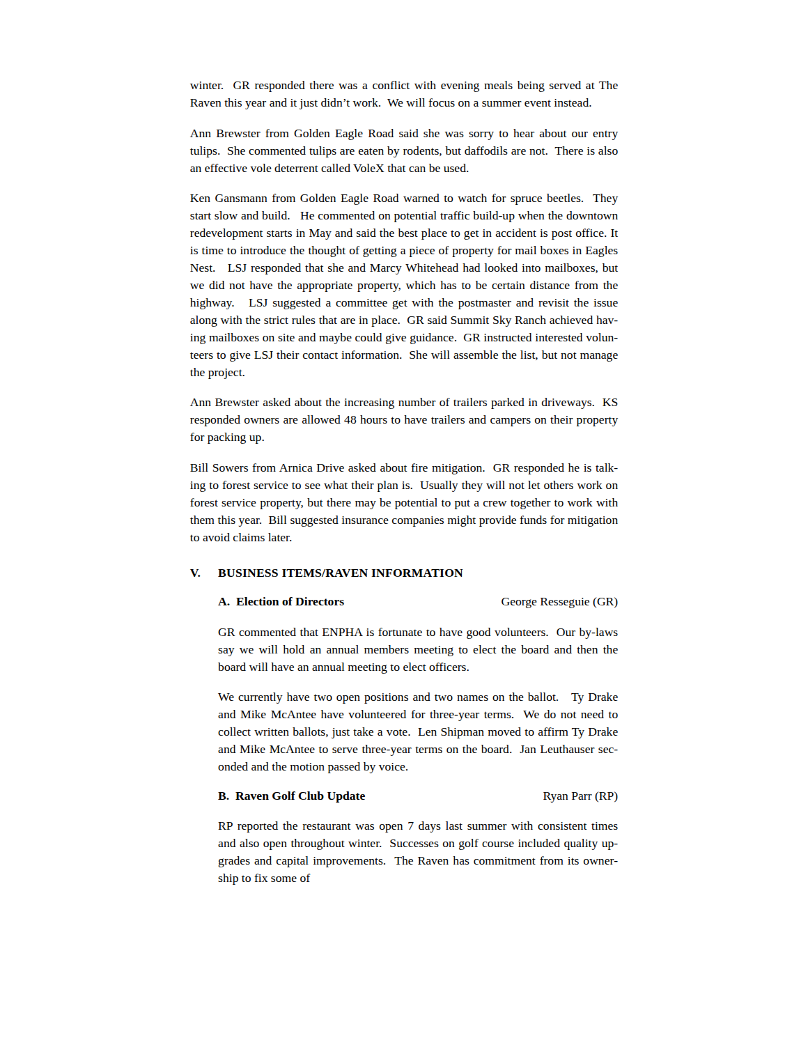winter. GR responded there was a conflict with evening meals being served at The Raven this year and it just didn’t work. We will focus on a summer event instead.
Ann Brewster from Golden Eagle Road said she was sorry to hear about our entry tulips. She commented tulips are eaten by rodents, but daffodils are not. There is also an effective vole deterrent called VoleX that can be used.
Ken Gansmann from Golden Eagle Road warned to watch for spruce beetles. They start slow and build. He commented on potential traffic build-up when the downtown redevelopment starts in May and said the best place to get in accident is post office. It is time to introduce the thought of getting a piece of property for mail boxes in Eagles Nest. LSJ responded that she and Marcy Whitehead had looked into mailboxes, but we did not have the appropriate property, which has to be certain distance from the highway. LSJ suggested a committee get with the postmaster and revisit the issue along with the strict rules that are in place. GR said Summit Sky Ranch achieved having mailboxes on site and maybe could give guidance. GR instructed interested volunteers to give LSJ their contact information. She will assemble the list, but not manage the project.
Ann Brewster asked about the increasing number of trailers parked in driveways. KS responded owners are allowed 48 hours to have trailers and campers on their property for packing up.
Bill Sowers from Arnica Drive asked about fire mitigation. GR responded he is talking to forest service to see what their plan is. Usually they will not let others work on forest service property, but there may be potential to put a crew together to work with them this year. Bill suggested insurance companies might provide funds for mitigation to avoid claims later.
V. BUSINESS ITEMS/RAVEN INFORMATION
A. Election of Directors George Resseguie (GR)
GR commented that ENPHA is fortunate to have good volunteers. Our by-laws say we will hold an annual members meeting to elect the board and then the board will have an annual meeting to elect officers.
We currently have two open positions and two names on the ballot. Ty Drake and Mike McAntee have volunteered for three-year terms. We do not need to collect written ballots, just take a vote. Len Shipman moved to affirm Ty Drake and Mike McAntee to serve three-year terms on the board. Jan Leuthauser seconded and the motion passed by voice.
B. Raven Golf Club Update Ryan Parr (RP)
RP reported the restaurant was open 7 days last summer with consistent times and also open throughout winter. Successes on golf course included quality upgrades and capital improvements. The Raven has commitment from its ownership to fix some of